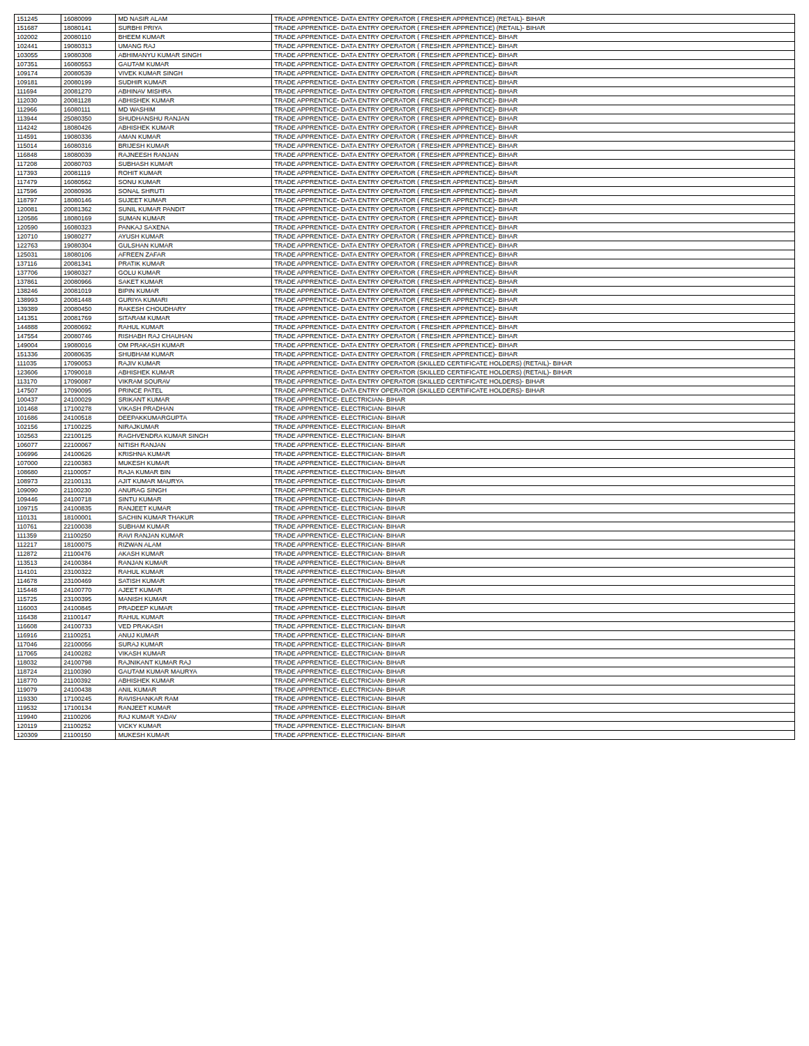| 151245 | 16080099 | MD NASIR ALAM | TRADE APPRENTICE- DATA ENTRY OPERATOR ( FRESHER APPRENTICE) (RETAIL)- BIHAR |
| 151687 | 18080141 | SURBHI PRIYA | TRADE APPRENTICE- DATA ENTRY OPERATOR ( FRESHER APPRENTICE) (RETAIL)- BIHAR |
| 102002 | 20080110 | BHEEM KUMAR | TRADE APPRENTICE- DATA ENTRY OPERATOR ( FRESHER APPRENTICE)- BIHAR |
| 102441 | 19080313 | UMANG RAJ | TRADE APPRENTICE- DATA ENTRY OPERATOR ( FRESHER APPRENTICE)- BIHAR |
| 103055 | 19080308 | ABHIMANYU KUMAR SINGH | TRADE APPRENTICE- DATA ENTRY OPERATOR ( FRESHER APPRENTICE)- BIHAR |
| 107351 | 16080553 | GAUTAM KUMAR | TRADE APPRENTICE- DATA ENTRY OPERATOR ( FRESHER APPRENTICE)- BIHAR |
| 109174 | 20080539 | VIVEK KUMAR SINGH | TRADE APPRENTICE- DATA ENTRY OPERATOR ( FRESHER APPRENTICE)- BIHAR |
| 109181 | 20080199 | SUDHIR KUMAR | TRADE APPRENTICE- DATA ENTRY OPERATOR ( FRESHER APPRENTICE)- BIHAR |
| 111694 | 20081270 | ABHINAV MISHRA | TRADE APPRENTICE- DATA ENTRY OPERATOR ( FRESHER APPRENTICE)- BIHAR |
| 112030 | 20081128 | ABHISHEK KUMAR | TRADE APPRENTICE- DATA ENTRY OPERATOR ( FRESHER APPRENTICE)- BIHAR |
| 112966 | 16080111 | MD WASHIM | TRADE APPRENTICE- DATA ENTRY OPERATOR ( FRESHER APPRENTICE)- BIHAR |
| 113944 | 25080350 | SHUDHANSHU RANJAN | TRADE APPRENTICE- DATA ENTRY OPERATOR ( FRESHER APPRENTICE)- BIHAR |
| 114242 | 18080426 | ABHISHEK KUMAR | TRADE APPRENTICE- DATA ENTRY OPERATOR ( FRESHER APPRENTICE)- BIHAR |
| 114591 | 19080336 | AMAN KUMAR | TRADE APPRENTICE- DATA ENTRY OPERATOR ( FRESHER APPRENTICE)- BIHAR |
| 115014 | 16080316 | BRIJESH KUMAR | TRADE APPRENTICE- DATA ENTRY OPERATOR ( FRESHER APPRENTICE)- BIHAR |
| 116848 | 18080039 | RAJNEESH RANJAN | TRADE APPRENTICE- DATA ENTRY OPERATOR ( FRESHER APPRENTICE)- BIHAR |
| 117208 | 20080703 | SUBHASH KUMAR | TRADE APPRENTICE- DATA ENTRY OPERATOR ( FRESHER APPRENTICE)- BIHAR |
| 117393 | 20081119 | ROHIT KUMAR | TRADE APPRENTICE- DATA ENTRY OPERATOR ( FRESHER APPRENTICE)- BIHAR |
| 117479 | 16080562 | SONU KUMAR | TRADE APPRENTICE- DATA ENTRY OPERATOR ( FRESHER APPRENTICE)- BIHAR |
| 117596 | 20080936 | SONAL SHRUTI | TRADE APPRENTICE- DATA ENTRY OPERATOR ( FRESHER APPRENTICE)- BIHAR |
| 118797 | 18080146 | SUJEET KUMAR | TRADE APPRENTICE- DATA ENTRY OPERATOR ( FRESHER APPRENTICE)- BIHAR |
| 120081 | 20081362 | SUNIL KUMAR PANDIT | TRADE APPRENTICE- DATA ENTRY OPERATOR ( FRESHER APPRENTICE)- BIHAR |
| 120586 | 18080169 | SUMAN KUMAR | TRADE APPRENTICE- DATA ENTRY OPERATOR ( FRESHER APPRENTICE)- BIHAR |
| 120590 | 16080323 | PANKAJ SAXENA | TRADE APPRENTICE- DATA ENTRY OPERATOR ( FRESHER APPRENTICE)- BIHAR |
| 120710 | 19080277 | AYUSH KUMAR | TRADE APPRENTICE- DATA ENTRY OPERATOR ( FRESHER APPRENTICE)- BIHAR |
| 122763 | 19080304 | GULSHAN KUMAR | TRADE APPRENTICE- DATA ENTRY OPERATOR ( FRESHER APPRENTICE)- BIHAR |
| 125031 | 18080106 | AFREEN ZAFAR | TRADE APPRENTICE- DATA ENTRY OPERATOR ( FRESHER APPRENTICE)- BIHAR |
| 137116 | 20081341 | PRATIK KUMAR | TRADE APPRENTICE- DATA ENTRY OPERATOR ( FRESHER APPRENTICE)- BIHAR |
| 137706 | 19080327 | GOLU KUMAR | TRADE APPRENTICE- DATA ENTRY OPERATOR ( FRESHER APPRENTICE)- BIHAR |
| 137861 | 20080966 | SAKET KUMAR | TRADE APPRENTICE- DATA ENTRY OPERATOR ( FRESHER APPRENTICE)- BIHAR |
| 138246 | 20081019 | BIPIN KUMAR | TRADE APPRENTICE- DATA ENTRY OPERATOR ( FRESHER APPRENTICE)- BIHAR |
| 138993 | 20081448 | GURIYA KUMARI | TRADE APPRENTICE- DATA ENTRY OPERATOR ( FRESHER APPRENTICE)- BIHAR |
| 139389 | 20080450 | RAKESH CHOUDHARY | TRADE APPRENTICE- DATA ENTRY OPERATOR ( FRESHER APPRENTICE)- BIHAR |
| 141351 | 20081769 | SITARAM KUMAR | TRADE APPRENTICE- DATA ENTRY OPERATOR ( FRESHER APPRENTICE)- BIHAR |
| 144888 | 20080692 | RAHUL KUMAR | TRADE APPRENTICE- DATA ENTRY OPERATOR ( FRESHER APPRENTICE)- BIHAR |
| 147554 | 20080746 | RISHABH RAJ CHAUHAN | TRADE APPRENTICE- DATA ENTRY OPERATOR ( FRESHER APPRENTICE)- BIHAR |
| 149004 | 19080016 | OM PRAKASH KUMAR | TRADE APPRENTICE- DATA ENTRY OPERATOR ( FRESHER APPRENTICE)- BIHAR |
| 151336 | 20080635 | SHUBHAM KUMAR | TRADE APPRENTICE- DATA ENTRY OPERATOR ( FRESHER APPRENTICE)- BIHAR |
| 111035 | 17090053 | RAJIV KUMAR | TRADE APPRENTICE- DATA ENTRY OPERATOR (SKILLED CERTIFICATE HOLDERS) (RETAIL)- BIHAR |
| 123606 | 17090018 | ABHISHEK KUMAR | TRADE APPRENTICE- DATA ENTRY OPERATOR (SKILLED CERTIFICATE HOLDERS) (RETAIL)- BIHAR |
| 113170 | 17090087 | VIKRAM SOURAV | TRADE APPRENTICE- DATA ENTRY OPERATOR (SKILLED CERTIFICATE HOLDERS)- BIHAR |
| 147507 | 17090095 | PRINCE PATEL | TRADE APPRENTICE- DATA ENTRY OPERATOR (SKILLED CERTIFICATE HOLDERS)- BIHAR |
| 100437 | 24100029 | SRIKANT KUMAR | TRADE APPRENTICE- ELECTRICIAN- BIHAR |
| 101468 | 17100278 | VIKASH PRADHAN | TRADE APPRENTICE- ELECTRICIAN- BIHAR |
| 101686 | 24100518 | DEEPAKKUMARGUPTA | TRADE APPRENTICE- ELECTRICIAN- BIHAR |
| 102156 | 17100225 | NIRAJKUMAR | TRADE APPRENTICE- ELECTRICIAN- BIHAR |
| 102563 | 22100125 | RAGHVENDRA KUMAR SINGH | TRADE APPRENTICE- ELECTRICIAN- BIHAR |
| 106077 | 22100067 | NITISH RANJAN | TRADE APPRENTICE- ELECTRICIAN- BIHAR |
| 106996 | 24100626 | KRISHNA KUMAR | TRADE APPRENTICE- ELECTRICIAN- BIHAR |
| 107000 | 22100383 | MUKESH KUMAR | TRADE APPRENTICE- ELECTRICIAN- BIHAR |
| 108680 | 21100057 | RAJA KUMAR BIN | TRADE APPRENTICE- ELECTRICIAN- BIHAR |
| 108973 | 22100131 | AJIT KUMAR MAURYA | TRADE APPRENTICE- ELECTRICIAN- BIHAR |
| 109090 | 21100230 | ANURAG SINGH | TRADE APPRENTICE- ELECTRICIAN- BIHAR |
| 109446 | 24100718 | SINTU KUMAR | TRADE APPRENTICE- ELECTRICIAN- BIHAR |
| 109715 | 24100835 | RANJEET KUMAR | TRADE APPRENTICE- ELECTRICIAN- BIHAR |
| 110131 | 18100001 | SACHIN KUMAR THAKUR | TRADE APPRENTICE- ELECTRICIAN- BIHAR |
| 110761 | 22100038 | SUBHAM KUMAR | TRADE APPRENTICE- ELECTRICIAN- BIHAR |
| 111359 | 21100250 | RAVI RANJAN KUMAR | TRADE APPRENTICE- ELECTRICIAN- BIHAR |
| 112217 | 18100075 | RIZWAN ALAM | TRADE APPRENTICE- ELECTRICIAN- BIHAR |
| 112872 | 21100476 | AKASH KUMAR | TRADE APPRENTICE- ELECTRICIAN- BIHAR |
| 113513 | 24100384 | RANJAN KUMAR | TRADE APPRENTICE- ELECTRICIAN- BIHAR |
| 114101 | 23100322 | RAHUL KUMAR | TRADE APPRENTICE- ELECTRICIAN- BIHAR |
| 114678 | 23100469 | SATISH KUMAR | TRADE APPRENTICE- ELECTRICIAN- BIHAR |
| 115448 | 24100770 | AJEET KUMAR | TRADE APPRENTICE- ELECTRICIAN- BIHAR |
| 115725 | 23100395 | MANISH KUMAR | TRADE APPRENTICE- ELECTRICIAN- BIHAR |
| 116003 | 24100845 | PRADEEP KUMAR | TRADE APPRENTICE- ELECTRICIAN- BIHAR |
| 116438 | 21100147 | RAHUL KUMAR | TRADE APPRENTICE- ELECTRICIAN- BIHAR |
| 116608 | 24100733 | VED PRAKASH | TRADE APPRENTICE- ELECTRICIAN- BIHAR |
| 116916 | 21100251 | ANUJ KUMAR | TRADE APPRENTICE- ELECTRICIAN- BIHAR |
| 117046 | 22100056 | SURAJ KUMAR | TRADE APPRENTICE- ELECTRICIAN- BIHAR |
| 117065 | 24100282 | VIKASH KUMAR | TRADE APPRENTICE- ELECTRICIAN- BIHAR |
| 118032 | 24100798 | RAJNIKANT KUMAR RAJ | TRADE APPRENTICE- ELECTRICIAN- BIHAR |
| 118724 | 21100390 | GAUTAM KUMAR MAURYA | TRADE APPRENTICE- ELECTRICIAN- BIHAR |
| 118770 | 21100392 | ABHISHEK KUMAR | TRADE APPRENTICE- ELECTRICIAN- BIHAR |
| 119079 | 24100438 | ANIL KUMAR | TRADE APPRENTICE- ELECTRICIAN- BIHAR |
| 119330 | 17100245 | RAVISHANKAR RAM | TRADE APPRENTICE- ELECTRICIAN- BIHAR |
| 119532 | 17100134 | RANJEET KUMAR | TRADE APPRENTICE- ELECTRICIAN- BIHAR |
| 119940 | 21100206 | RAJ KUMAR YADAV | TRADE APPRENTICE- ELECTRICIAN- BIHAR |
| 120119 | 21100252 | VICKY KUMAR | TRADE APPRENTICE- ELECTRICIAN- BIHAR |
| 120309 | 21100150 | MUKESH KUMAR | TRADE APPRENTICE- ELECTRICIAN- BIHAR |